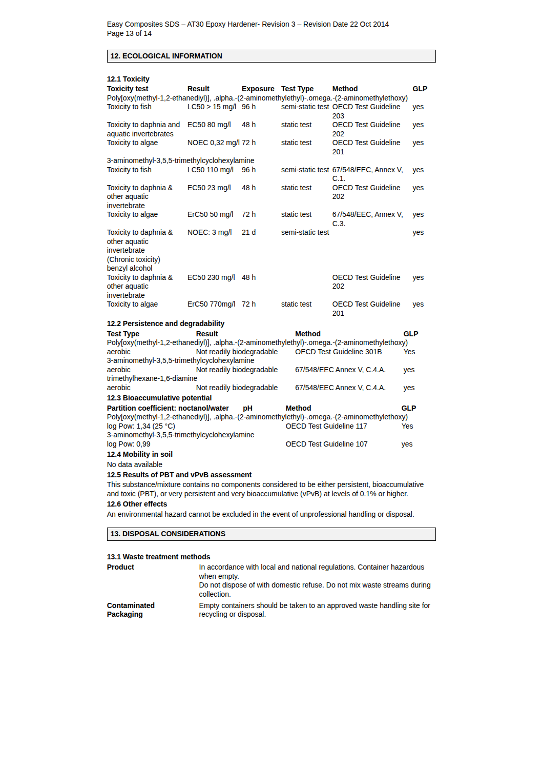Easy Composites SDS – AT30 Epoxy Hardener- Revision 3 – Revision Date 22 Oct 2014
Page 13 of 14
12. ECOLOGICAL INFORMATION
12.1 Toxicity
| Toxicity test | Result | Exposure | Test Type | Method | GLP |
| --- | --- | --- | --- | --- | --- |
| Poly[oxy(methyl-1,2-ethanediyl)], .alpha.-(2-aminomethylethyl)-.omega.-(2-aminomethylethoxy) |
| Toxicity to fish | LC50 > 15 mg/l | 96 h | semi-static test | OECD Test Guideline 203 | yes |
| Toxicity to daphnia and aquatic invertebrates | EC50 80 mg/l | 48 h | static test | OECD Test Guideline 202 | yes |
| Toxicity to algae | NOEC 0,32 mg/l | 72 h | static test | OECD Test Guideline 201 | yes |
| 3-aminomethyl-3,5,5-trimethylcyclohexylamine |
| Toxicity to fish | LC50 110 mg/l | 96 h | semi-static test | 67/548/EEC, Annex V, C.1. | yes |
| Toxicity to daphnia & other aquatic invertebrate | EC50 23 mg/l | 48 h | static test | OECD Test Guideline 202 | yes |
| Toxicity to algae | ErC50 50 mg/l | 72 h | static test | 67/548/EEC, Annex V, C.3. | yes |
| Toxicity to daphnia & other aquatic invertebrate (Chronic toxicity) | NOEC: 3 mg/l | 21 d | semi-static test | | yes |
| benzyl alcohol |
| Toxicity to daphnia & other aquatic invertebrate | EC50 230 mg/l | 48 h | | OECD Test Guideline 202 | yes |
| Toxicity to algae | ErC50 770mg/l | 72 h | static test | OECD Test Guideline 201 | yes |
12.2 Persistence and degradability
| Test Type | Result | Method | GLP |
| --- | --- | --- | --- |
| Poly[oxy(methyl-1,2-ethanediyl)], .alpha.-(2-aminomethylethyl)-.omega.-(2-aminomethylethoxy) |
| aerobic | Not readily biodegradable | OECD Test Guideline 301B | Yes |
| 3-aminomethyl-3,5,5-trimethylcyclohexylamine |
| aerobic | Not readily biodegradable | 67/548/EEC Annex V, C.4.A. | yes |
| trimethylhexane-1,6-diamine |
| aerobic | Not readily biodegradable | 67/548/EEC Annex V, C.4.A. | yes |
12.3 Bioaccumulative potential
| Partition coefficient: noctanol/water | pH | Method | GLP |
| --- | --- | --- | --- |
| Poly[oxy(methyl-1,2-ethanediyl)], .alpha.-(2-aminomethylethyl)-.omega.-(2-aminomethylethoxy) |
| log Pow: 1,34 (25 °C) | | OECD Test Guideline 117 | Yes |
| 3-aminomethyl-3,5,5-trimethylcyclohexylamine |
| log Pow: 0,99 | | OECD Test Guideline 107 | yes |
12.4 Mobility in soil
No data available
12.5 Results of PBT and vPvB assessment
This substance/mixture contains no components considered to be either persistent, bioaccumulative and toxic (PBT), or very persistent and very bioaccumulative (vPvB) at levels of 0.1% or higher.
12.6 Other effects
An environmental hazard cannot be excluded in the event of unprofessional handling or disposal.
13. DISPOSAL CONSIDERATIONS
13.1 Waste treatment methods
| Product | In accordance with local and national regulations. Container hazardous when empty. Do not dispose of with domestic refuse. Do not mix waste streams during collection. |
| Contaminated Packaging | Empty containers should be taken to an approved waste handling site for recycling or disposal. |